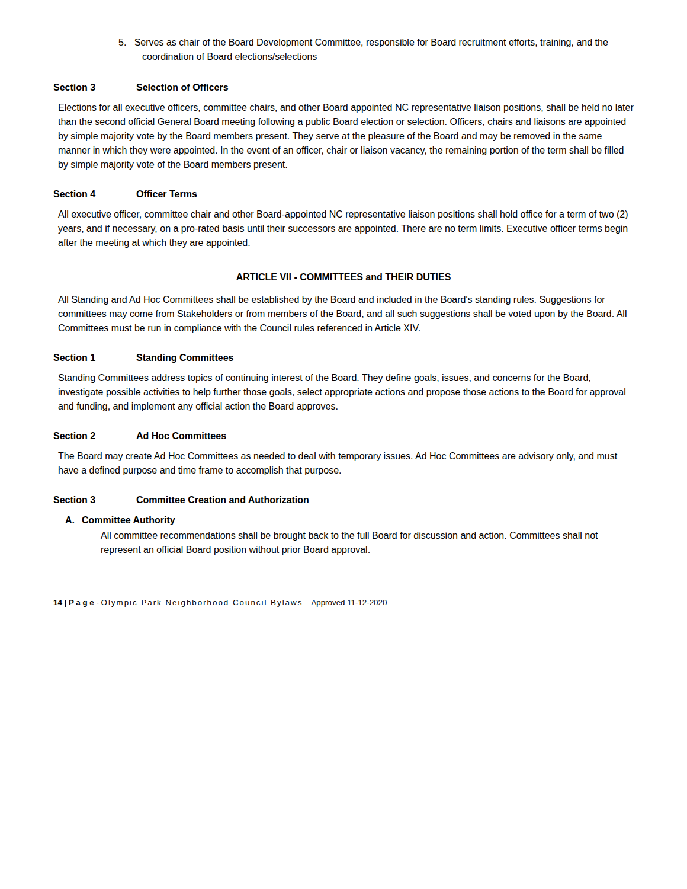5. Serves as chair of the Board Development Committee, responsible for Board recruitment efforts, training, and the coordination of Board elections/selections
Section 3 Selection of Officers
Elections for all executive officers, committee chairs, and other Board appointed NC representative liaison positions, shall be held no later than the second official General Board meeting following a public Board election or selection. Officers, chairs and liaisons are appointed by simple majority vote by the Board members present. They serve at the pleasure of the Board and may be removed in the same manner in which they were appointed. In the event of an officer, chair or liaison vacancy, the remaining portion of the term shall be filled by simple majority vote of the Board members present.
Section 4 Officer Terms
All executive officer, committee chair and other Board-appointed NC representative liaison positions shall hold office for a term of two (2) years, and if necessary, on a pro-rated basis until their successors are appointed. There are no term limits. Executive officer terms begin after the meeting at which they are appointed.
ARTICLE VII - COMMITTEES and THEIR DUTIES
All Standing and Ad Hoc Committees shall be established by the Board and included in the Board's standing rules. Suggestions for committees may come from Stakeholders or from members of the Board, and all such suggestions shall be voted upon by the Board. All Committees must be run in compliance with the Council rules referenced in Article XIV.
Section 1 Standing Committees
Standing Committees address topics of continuing interest of the Board. They define goals, issues, and concerns for the Board, investigate possible activities to help further those goals, select appropriate actions and propose those actions to the Board for approval and funding, and implement any official action the Board approves.
Section 2 Ad Hoc Committees
The Board may create Ad Hoc Committees as needed to deal with temporary issues. Ad Hoc Committees are advisory only, and must have a defined purpose and time frame to accomplish that purpose.
Section 3 Committee Creation and Authorization
A. Committee Authority
All committee recommendations shall be brought back to the full Board for discussion and action. Committees shall not represent an official Board position without prior Board approval.
14 | P a g e - Olympic Park Neighborhood Council Bylaws – Approved 11-12-2020